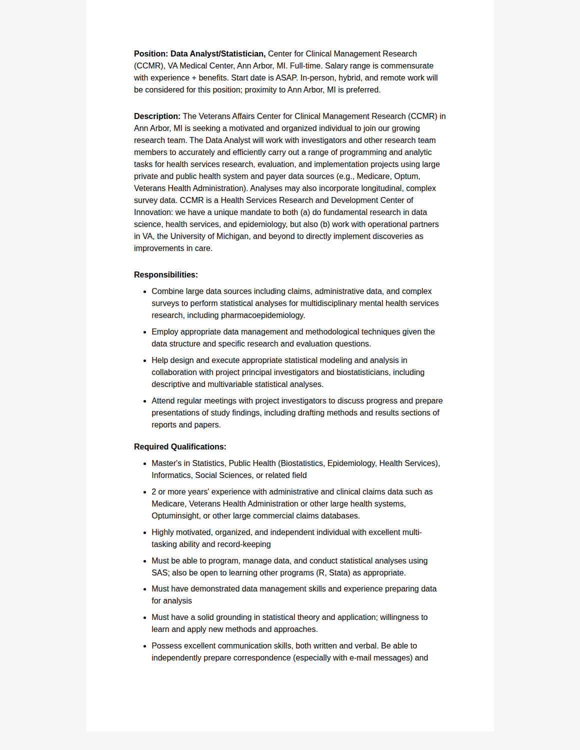Position: Data Analyst/Statistician, Center for Clinical Management Research (CCMR), VA Medical Center, Ann Arbor, MI. Full-time. Salary range is commensurate with experience + benefits. Start date is ASAP. In-person, hybrid, and remote work will be considered for this position; proximity to Ann Arbor, MI is preferred.
Description: The Veterans Affairs Center for Clinical Management Research (CCMR) in Ann Arbor, MI is seeking a motivated and organized individual to join our growing research team. The Data Analyst will work with investigators and other research team members to accurately and efficiently carry out a range of programming and analytic tasks for health services research, evaluation, and implementation projects using large private and public health system and payer data sources (e.g., Medicare, Optum, Veterans Health Administration). Analyses may also incorporate longitudinal, complex survey data. CCMR is a Health Services Research and Development Center of Innovation: we have a unique mandate to both (a) do fundamental research in data science, health services, and epidemiology, but also (b) work with operational partners in VA, the University of Michigan, and beyond to directly implement discoveries as improvements in care.
Responsibilities:
Combine large data sources including claims, administrative data, and complex surveys to perform statistical analyses for multidisciplinary mental health services research, including pharmacoepidemiology.
Employ appropriate data management and methodological techniques given the data structure and specific research and evaluation questions.
Help design and execute appropriate statistical modeling and analysis in collaboration with project principal investigators and biostatisticians, including descriptive and multivariable statistical analyses.
Attend regular meetings with project investigators to discuss progress and prepare presentations of study findings, including drafting methods and results sections of reports and papers.
Required Qualifications:
Master's in Statistics, Public Health (Biostatistics, Epidemiology, Health Services), Informatics, Social Sciences, or related field
2 or more years' experience with administrative and clinical claims data such as Medicare, Veterans Health Administration or other large health systems, Optuminsight, or other large commercial claims databases.
Highly motivated, organized, and independent individual with excellent multi-tasking ability and record-keeping
Must be able to program, manage data, and conduct statistical analyses using SAS; also be open to learning other programs (R, Stata) as appropriate.
Must have demonstrated data management skills and experience preparing data for analysis
Must have a solid grounding in statistical theory and application; willingness to learn and apply new methods and approaches.
Possess excellent communication skills, both written and verbal. Be able to independently prepare correspondence (especially with e-mail messages) and